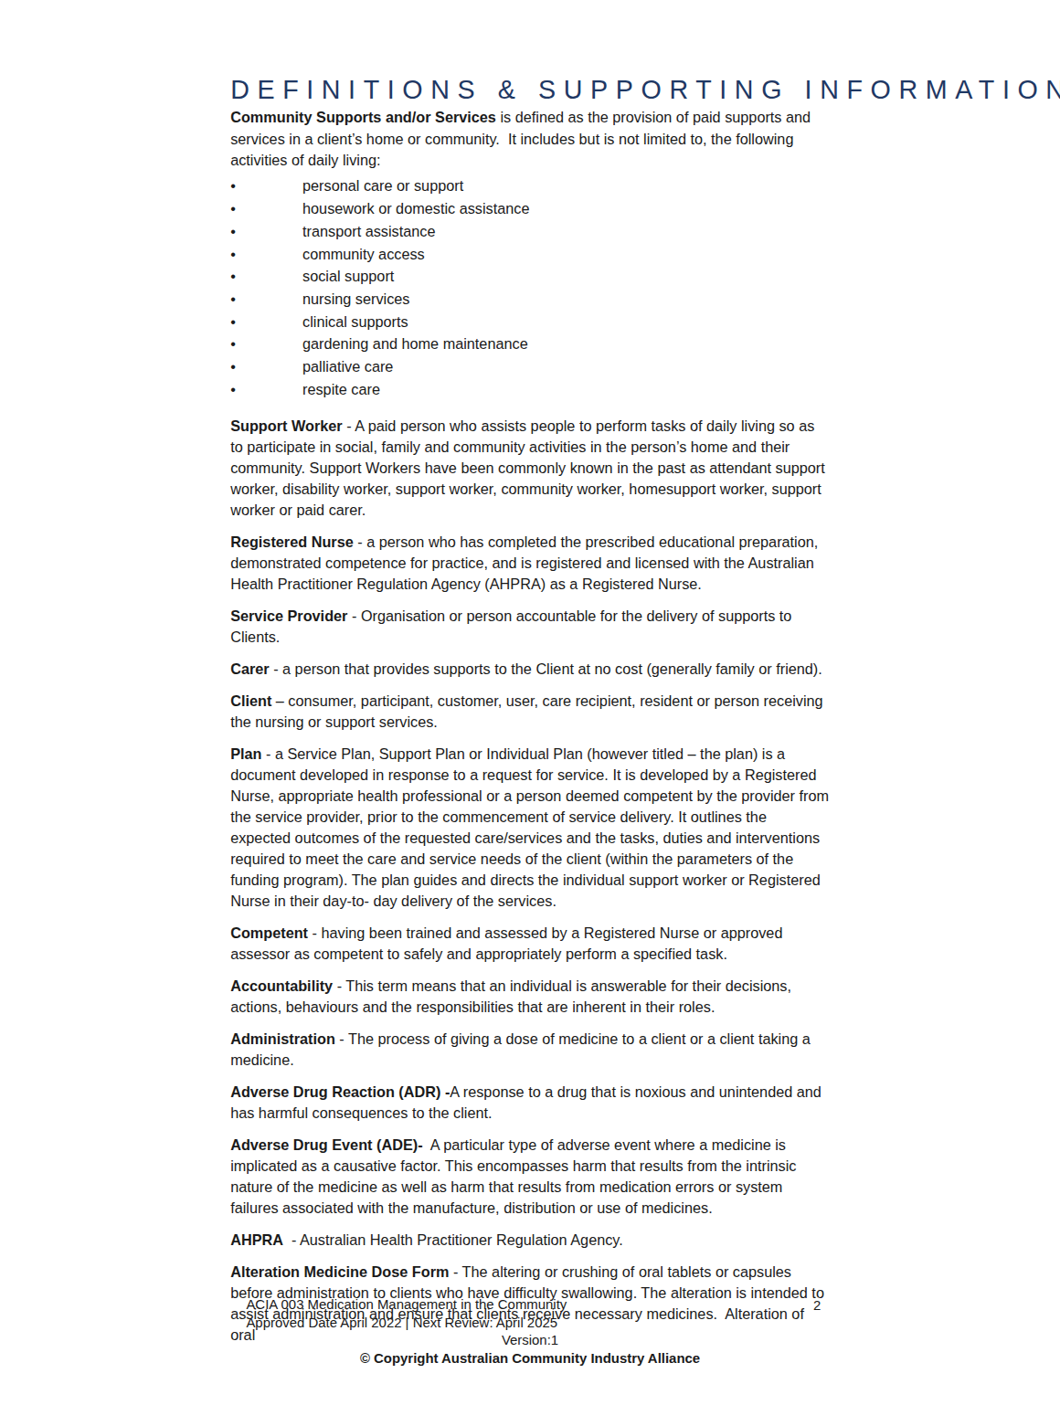DEFINITIONS & SUPPORTING INFORMATION
Community Supports and/or Services is defined as the provision of paid supports and services in a client’s home or community. It includes but is not limited to, the following activities of daily living:
personal care or support
housework or domestic assistance
transport assistance
community access
social support
nursing services
clinical supports
gardening and home maintenance
palliative care
respite care
Support Worker - A paid person who assists people to perform tasks of daily living so as to participate in social, family and community activities in the person’s home and their community. Support Workers have been commonly known in the past as attendant support worker, disability worker, support worker, community worker, homesupport worker, support worker or paid carer.
Registered Nurse - a person who has completed the prescribed educational preparation, demonstrated competence for practice, and is registered and licensed with the Australian Health Practitioner Regulation Agency (AHPRA) as a Registered Nurse.
Service Provider - Organisation or person accountable for the delivery of supports to Clients.
Carer - a person that provides supports to the Client at no cost (generally family or friend).
Client – consumer, participant, customer, user, care recipient, resident or person receiving the nursing or support services.
Plan - a Service Plan, Support Plan or Individual Plan (however titled – the plan) is a document developed in response to a request for service. It is developed by a Registered Nurse, appropriate health professional or a person deemed competent by the provider from the service provider, prior to the commencement of service delivery. It outlines the expected outcomes of the requested care/services and the tasks, duties and interventions required to meet the care and service needs of the client (within the parameters of the funding program). The plan guides and directs the individual support worker or Registered Nurse in their day-to- day delivery of the services.
Competent - having been trained and assessed by a Registered Nurse or approved assessor as competent to safely and appropriately perform a specified task.
Accountability - This term means that an individual is answerable for their decisions, actions, behaviours and the responsibilities that are inherent in their roles.
Administration - The process of giving a dose of medicine to a client or a client taking a medicine.
Adverse Drug Reaction (ADR) -A response to a drug that is noxious and unintended and has harmful consequences to the client.
Adverse Drug Event (ADE)- A particular type of adverse event where a medicine is implicated as a causative factor. This encompasses harm that results from the intrinsic nature of the medicine as well as harm that results from medication errors or system failures associated with the manufacture, distribution or use of medicines.
AHPRA - Australian Health Practitioner Regulation Agency.
Alteration Medicine Dose Form - The altering or crushing of oral tablets or capsules before administration to clients who have difficulty swallowing. The alteration is intended to assist administration and ensure that clients receive necessary medicines. Alteration of oral
ACIA 003 Medication Management in the Community
Approved Date April 2022 | Next Review: April 2025
2
Version:1
© Copyright Australian Community Industry Alliance